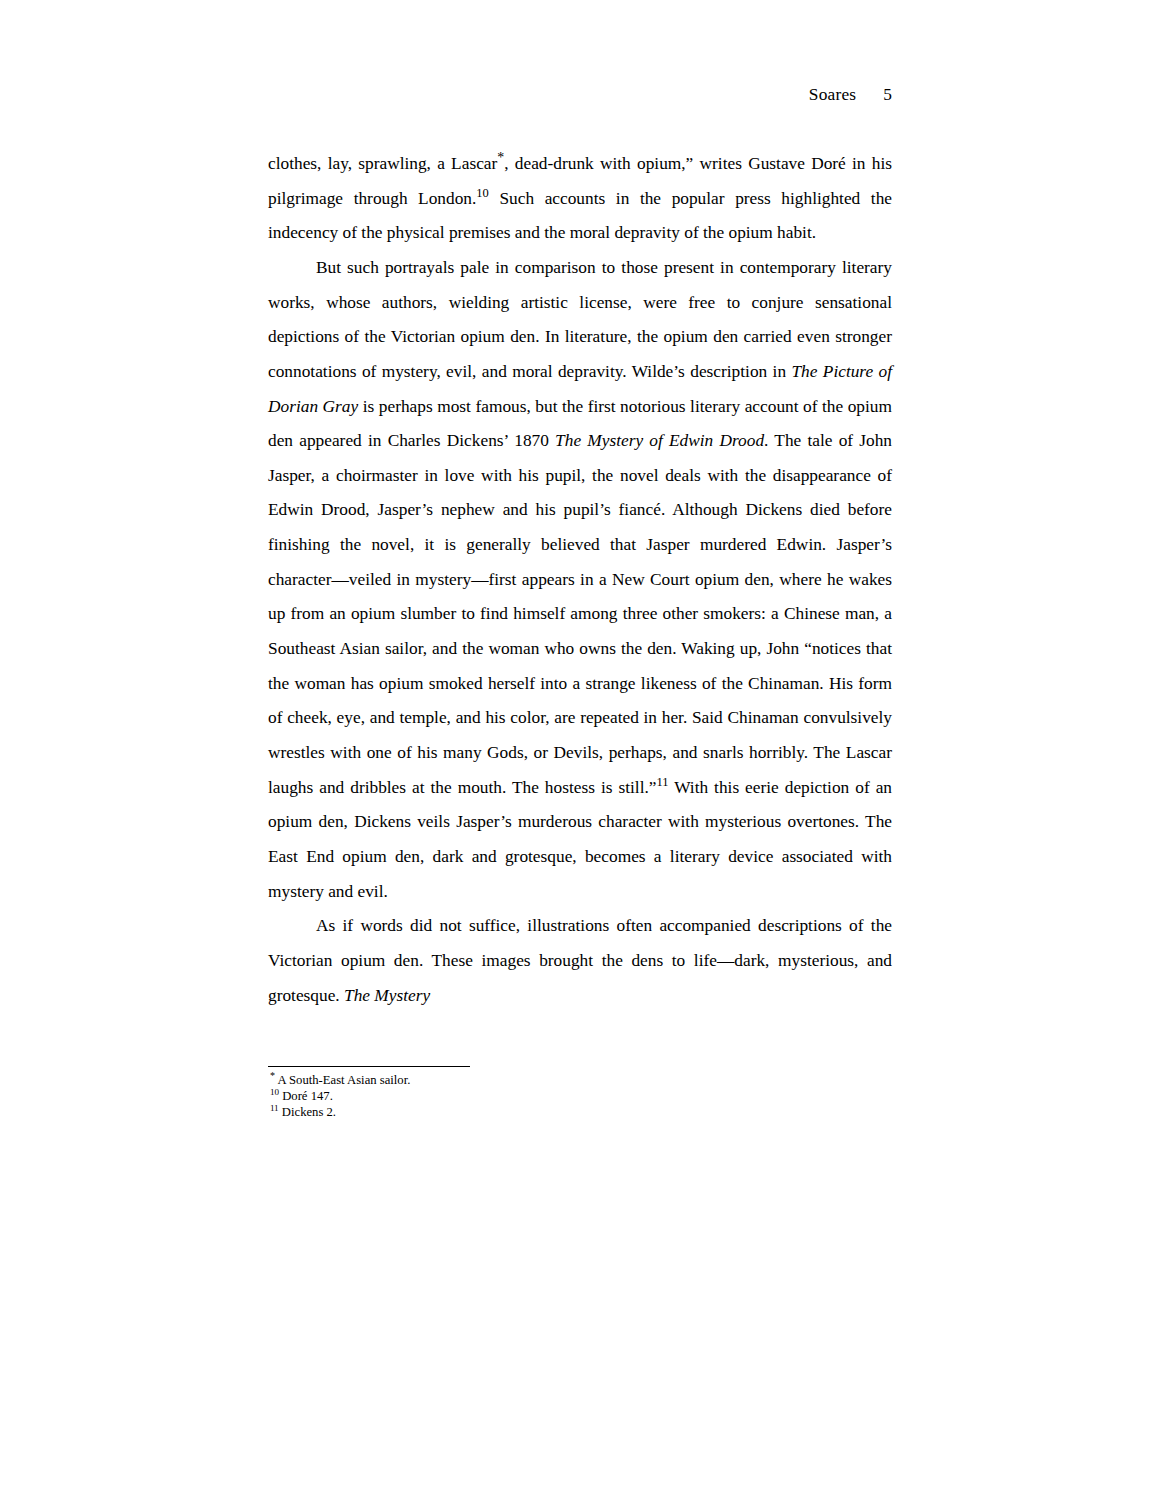Soares5
clothes, lay, sprawling, a Lascar*, dead-drunk with opium,” writes Gustave Doré in his pilgrimage through London.10 Such accounts in the popular press highlighted the indecency of the physical premises and the moral depravity of the opium habit.
But such portrayals pale in comparison to those present in contemporary literary works, whose authors, wielding artistic license, were free to conjure sensational depictions of the Victorian opium den. In literature, the opium den carried even stronger connotations of mystery, evil, and moral depravity. Wilde’s description in The Picture of Dorian Gray is perhaps most famous, but the first notorious literary account of the opium den appeared in Charles Dickens’ 1870 The Mystery of Edwin Drood. The tale of John Jasper, a choirmaster in love with his pupil, the novel deals with the disappearance of Edwin Drood, Jasper’s nephew and his pupil’s fiancé. Although Dickens died before finishing the novel, it is generally believed that Jasper murdered Edwin. Jasper’s character—veiled in mystery—first appears in a New Court opium den, where he wakes up from an opium slumber to find himself among three other smokers: a Chinese man, a Southeast Asian sailor, and the woman who owns the den. Waking up, John “notices that the woman has opium smoked herself into a strange likeness of the Chinaman. His form of cheek, eye, and temple, and his color, are repeated in her. Said Chinaman convulsively wrestles with one of his many Gods, or Devils, perhaps, and snarls horribly. The Lascar laughs and dribbles at the mouth. The hostess is still.”11 With this eerie depiction of an opium den, Dickens veils Jasper’s murderous character with mysterious overtones. The East End opium den, dark and grotesque, becomes a literary device associated with mystery and evil.
As if words did not suffice, illustrations often accompanied descriptions of the Victorian opium den. These images brought the dens to life—dark, mysterious, and grotesque. The Mystery
* A South-East Asian sailor.
10 Doré 147.
11 Dickens 2.